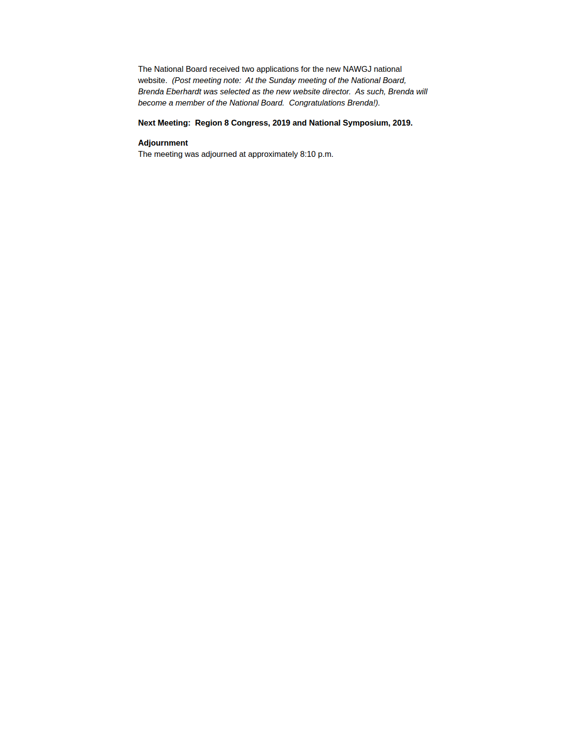The National Board received two applications for the new NAWGJ national website. (Post meeting note: At the Sunday meeting of the National Board, Brenda Eberhardt was selected as the new website director. As such, Brenda will become a member of the National Board. Congratulations Brenda!).
Next Meeting: Region 8 Congress, 2019 and National Symposium, 2019.
Adjournment
The meeting was adjourned at approximately 8:10 p.m.